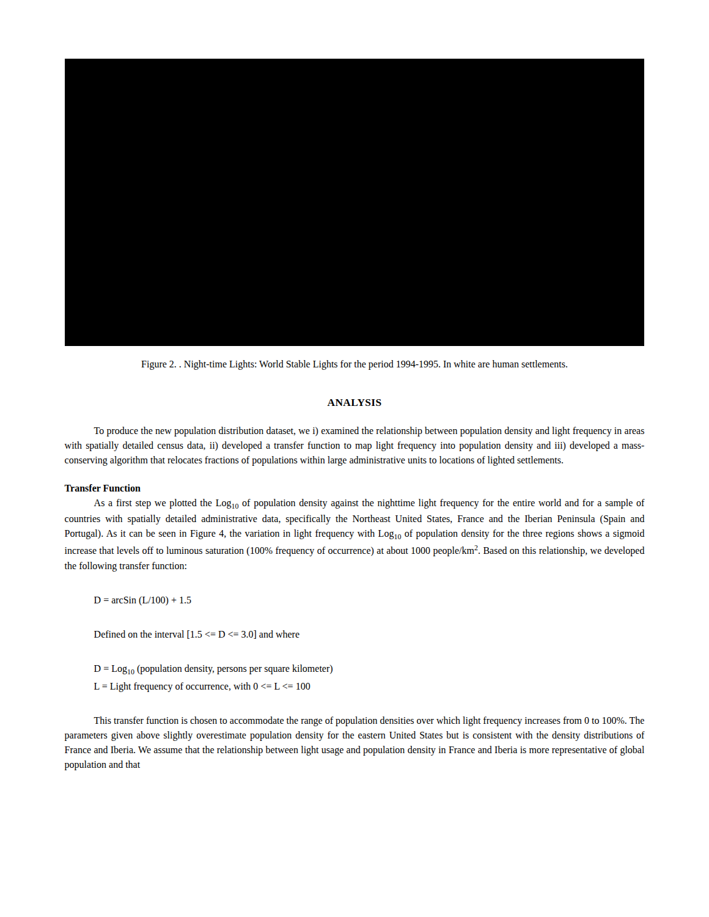Figure 2. . Night-time Lights: World Stable Lights for the period 1994-1995. In white are human settlements.
ANALYSIS
To produce the new population distribution dataset, we i) examined the relationship between population density and light frequency in areas with spatially detailed census data, ii) developed a transfer function to map light frequency into population density and iii) developed a mass-conserving algorithm that relocates fractions of populations within large administrative units to locations of lighted settlements.
Transfer Function
As a first step we plotted the Log10 of population density against the nighttime light frequency for the entire world and for a sample of countries with spatially detailed administrative data, specifically the Northeast United States, France and the Iberian Peninsula (Spain and Portugal). As it can be seen in Figure 4, the variation in light frequency with Log10 of population density for the three regions shows a sigmoid increase that levels off to luminous saturation (100% frequency of occurrence) at about 1000 people/km2. Based on this relationship, we developed the following transfer function:
D = arcSin (L/100) + 1.5
Defined on the interval [1.5 <= D <= 3.0] and where
D = Log10 (population density, persons per square kilometer)
L = Light frequency of occurrence, with 0 <= L <= 100
This transfer function is chosen to accommodate the range of population densities over which light frequency increases from 0 to 100%. The parameters given above slightly overestimate population density for the eastern United States but is consistent with the density distributions of France and Iberia. We assume that the relationship between light usage and population density in France and Iberia is more representative of global population and that